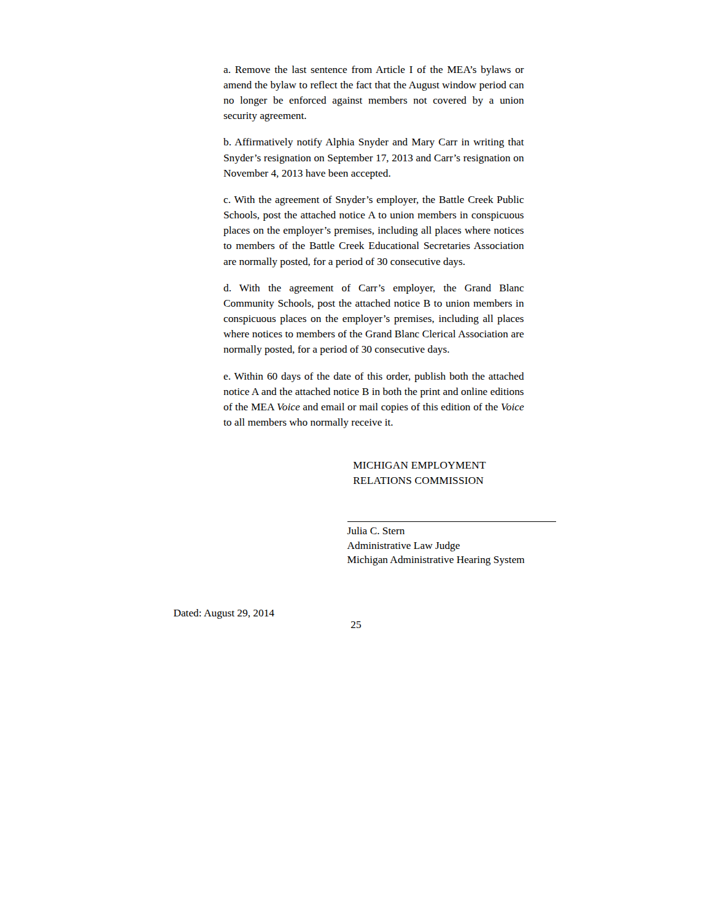a. Remove the last sentence from Article I of the MEA’s bylaws or amend the bylaw to reflect the fact that the August window period can no longer be enforced against members not covered by a union security agreement.
b. Affirmatively notify Alphia Snyder and Mary Carr in writing that Snyder’s resignation on September 17, 2013 and Carr’s resignation on November 4, 2013 have been accepted.
c. With the agreement of Snyder’s employer, the Battle Creek Public Schools, post the attached notice A to union members in conspicuous places on the employer’s premises, including all places where notices to members of the Battle Creek Educational Secretaries Association are normally posted, for a period of 30 consecutive days.
d. With the agreement of Carr’s employer, the Grand Blanc Community Schools, post the attached notice B to union members in conspicuous places on the employer’s premises, including all places where notices to members of the Grand Blanc Clerical Association are normally posted, for a period of 30 consecutive days.
e. Within 60 days of the date of this order, publish both the attached notice A and the attached notice B in both the print and online editions of the MEA Voice and email or mail copies of this edition of the Voice to all members who normally receive it.
MICHIGAN EMPLOYMENT RELATIONS COMMISSION
Julia C. Stern
Administrative Law Judge
Michigan Administrative Hearing System
Dated: August 29, 2014
25